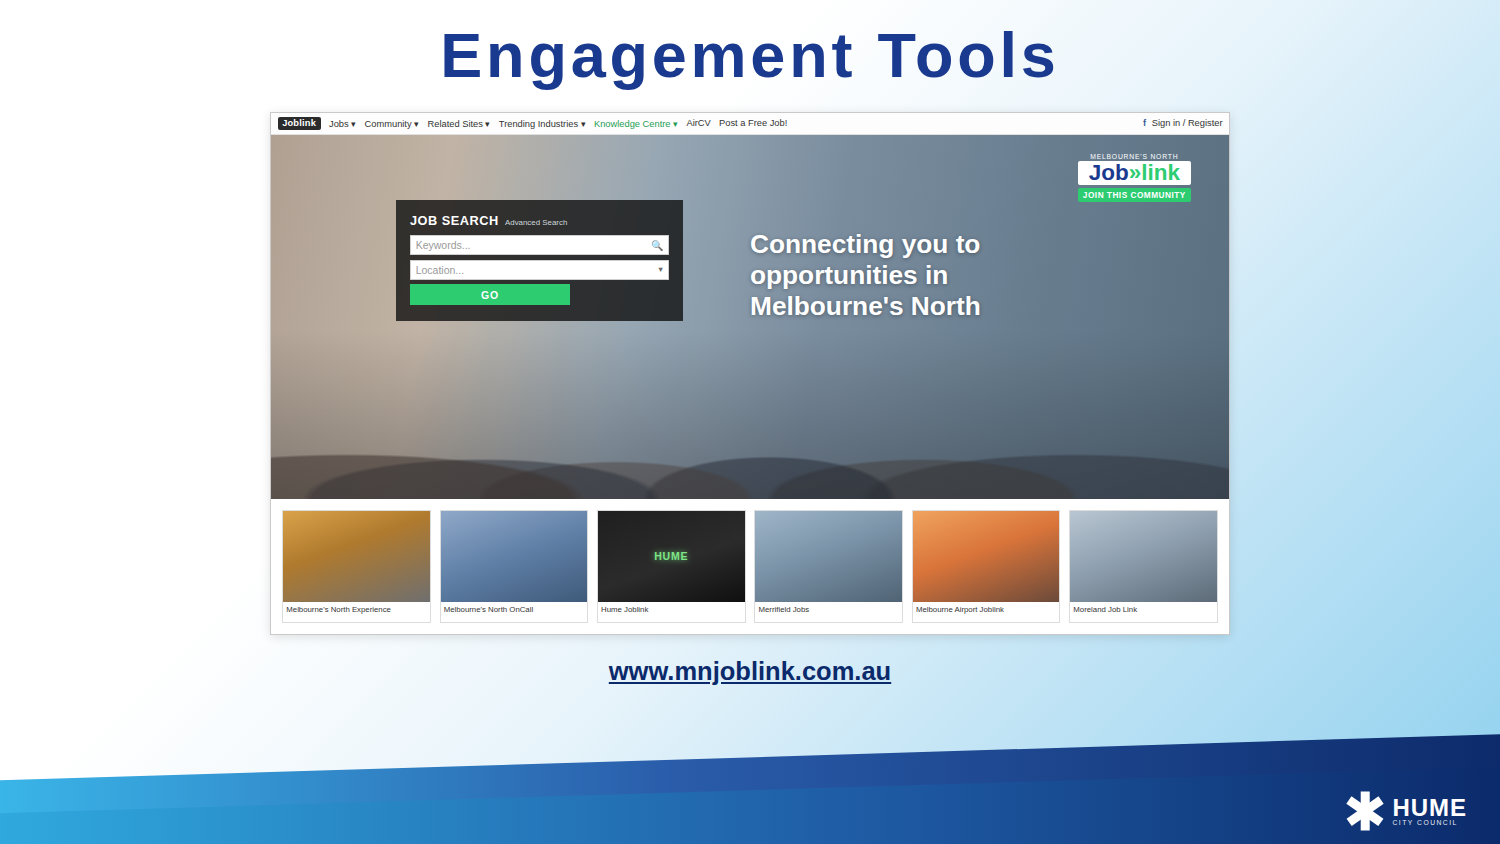Engagement Tools
Joblink Jobs ▾ Community ▾ Related Sites ▾ Trending Industries ▾ Knowledge Centre ▾ AirCV Post a Free Job! fSign in / Register
MELBOURNE'S NORTH
Job»link
JOIN THIS COMMUNITY
Connecting you to
opportunities in
Melbourne's North
JOB SEARCH Advanced Search
Keywords... 🔍
Location... ▼
GO
Melbourne's North Experience
Melbourne's North OnCall
Hume Joblink
Merrifield Jobs
Melbourne Airport Joblink
Moreland Job Link
www.mnjoblink.com.au
HUME
CITY COUNCIL